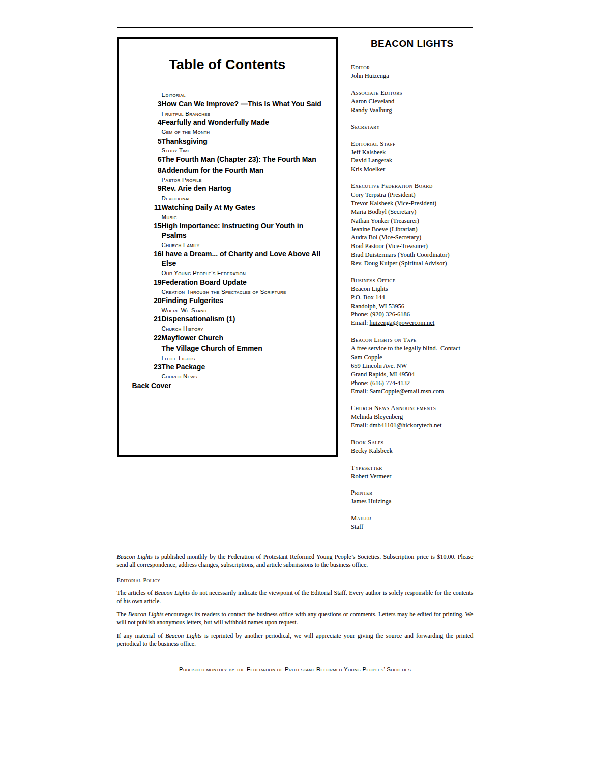Table of Contents
| | Editorial |
| 3 | How Can We Improve? —This Is What You Said |
| | Fruitful Branches |
| 4 | Fearfully and Wonderfully Made |
| | Gem of the Month |
| 5 | Thanksgiving |
| | Story Time |
| 6 | The Fourth Man (Chapter 23): The Fourth Man |
| 8 | Addendum for the Fourth Man |
| | Pastor Profile |
| 9 | Rev. Arie den Hartog |
| | Devotional |
| 11 | Watching Daily At My Gates |
| | Music |
| 15 | High Importance: Instructing Our Youth in Psalms |
| | Church Family |
| 16 | I have a Dream... of Charity and Love Above All Else |
| | Our Young People’s Federation |
| 19 | Federation Board Update |
| | Creation Through the Spectacles of Scripture |
| 20 | Finding Fulgerites |
| | Where We Stand |
| 21 | Dispensationalism (1) |
| | Church History |
| 22 | Mayflower Church The Village Church of Emmen |
| | Little Lights |
| 23 | The Package |
| | Church News |
| Back Cover |
BEACON LIGHTS
Editor
John Huizenga
Associate Editors
Aaron Cleveland
Randy Vaalburg
Secretary
Editorial Staff
Jeff Kalsbeek
David Langerak
Kris Moelker
Executive Federation Board
Cory Terpstra (President)
Trevor Kalsbeek (Vice-President)
Maria Bodbyl (Secretary)
Nathan Yonker (Treasurer)
Jeanine Boeve (Librarian)
Audra Bol (Vice-Secretary)
Brad Pastoor (Vice-Treasurer)
Brad Duistermars (Youth Coordinator)
Rev. Doug Kuiper (Spiritual Advisor)
Business Office
Beacon Lights
P.O. Box 144
Randolph, WI 53956
Phone: (920) 326-6186
Email: huizenga@powercom.net
Beacon Lights on Tape
A free service to the legally blind. Contact
Sam Copple
659 Lincoln Ave. NW
Grand Rapids, MI 49504
Phone: (616) 774-4132
Email: SamCopple@email.msn.com
Church News Announcements
Melinda Bleyenberg
Email: dmb41101@hickorytech.net
Book Sales
Becky Kalsbeek
Typesetter
Robert Vermeer
Printer
James Huizinga
Mailer
Staff
Beacon Lights is published monthly by the Federation of Protestant Reformed Young People’s Societies. Subscription price is $10.00. Please send all correspondence, address changes, subscriptions, and article submissions to the business office.
Editorial Policy
The articles of Beacon Lights do not necessarily indicate the viewpoint of the Editorial Staff. Every author is solely responsible for the contents of his own article.
The Beacon Lights encourages its readers to contact the business office with any questions or comments. Letters may be edited for printing. We will not publish anonymous letters, but will withhold names upon request.
If any material of Beacon Lights is reprinted by another periodical, we will appreciate your giving the source and forwarding the printed periodical to the business office.
Published monthly by the Federation of Protestant Reformed Young Peoples’ Societies